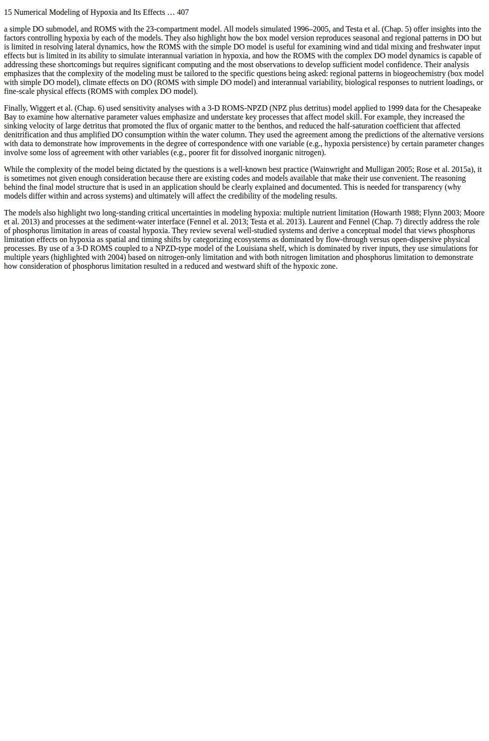15 Numerical Modeling of Hypoxia and Its Effects … 407
a simple DO submodel, and ROMS with the 23-compartment model. All models simulated 1996–2005, and Testa et al. (Chap. 5) offer insights into the factors controlling hypoxia by each of the models. They also highlight how the box model version reproduces seasonal and regional patterns in DO but is limited in resolving lateral dynamics, how the ROMS with the simple DO model is useful for examining wind and tidal mixing and freshwater input effects but is limited in its ability to simulate interannual variation in hypoxia, and how the ROMS with the complex DO model dynamics is capable of addressing these shortcomings but requires significant computing and the most observations to develop sufficient model confidence. Their analysis emphasizes that the complexity of the modeling must be tailored to the specific questions being asked: regional patterns in biogeochemistry (box model with simple DO model), climate effects on DO (ROMS with simple DO model) and interannual variability, biological responses to nutrient loadings, or fine-scale physical effects (ROMS with complex DO model).
Finally, Wiggert et al. (Chap. 6) used sensitivity analyses with a 3-D ROMS-NPZD (NPZ plus detritus) model applied to 1999 data for the Chesapeake Bay to examine how alternative parameter values emphasize and understate key processes that affect model skill. For example, they increased the sinking velocity of large detritus that promoted the flux of organic matter to the benthos, and reduced the half-saturation coefficient that affected denitrification and thus amplified DO consumption within the water column. They used the agreement among the predictions of the alternative versions with data to demonstrate how improvements in the degree of correspondence with one variable (e.g., hypoxia persistence) by certain parameter changes involve some loss of agreement with other variables (e.g., poorer fit for dissolved inorganic nitrogen).
While the complexity of the model being dictated by the questions is a well-known best practice (Wainwright and Mulligan 2005; Rose et al. 2015a), it is sometimes not given enough consideration because there are existing codes and models available that make their use convenient. The reasoning behind the final model structure that is used in an application should be clearly explained and documented. This is needed for transparency (why models differ within and across systems) and ultimately will affect the credibility of the modeling results.
The models also highlight two long-standing critical uncertainties in modeling hypoxia: multiple nutrient limitation (Howarth 1988; Flynn 2003; Moore et al. 2013) and processes at the sediment-water interface (Fennel et al. 2013; Testa et al. 2013). Laurent and Fennel (Chap. 7) directly address the role of phosphorus limitation in areas of coastal hypoxia. They review several well-studied systems and derive a conceptual model that views phosphorus limitation effects on hypoxia as spatial and timing shifts by categorizing ecosystems as dominated by flow-through versus open-dispersive physical processes. By use of a 3-D ROMS coupled to a NPZD-type model of the Louisiana shelf, which is dominated by river inputs, they use simulations for multiple years (highlighted with 2004) based on nitrogen-only limitation and with both nitrogen limitation and phosphorus limitation to demonstrate how consideration of phosphorus limitation resulted in a reduced and westward shift of the hypoxic zone.